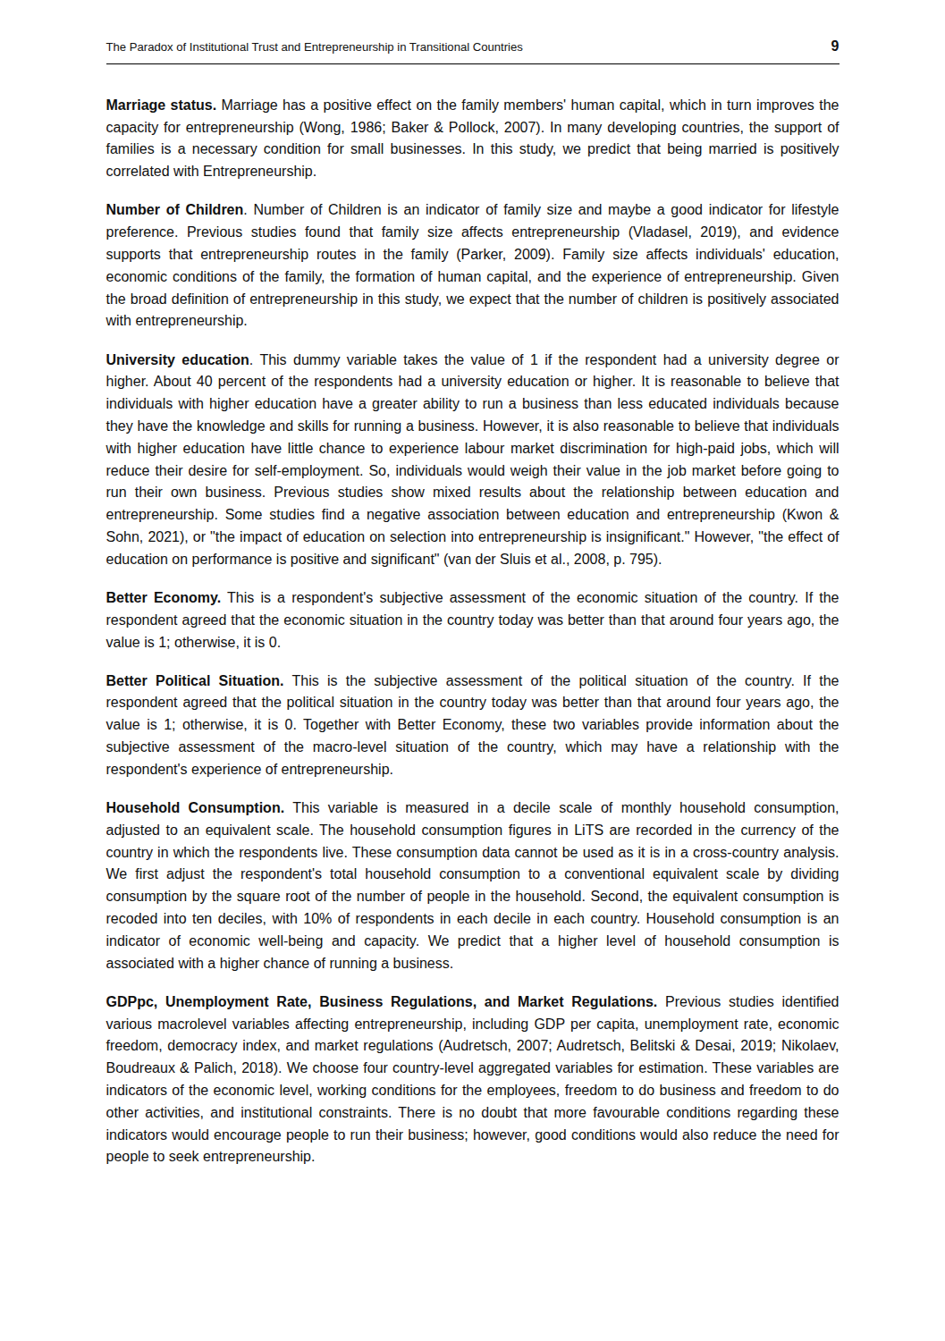The Paradox of Institutional Trust and Entrepreneurship in Transitional Countries 9
Marriage status. Marriage has a positive effect on the family members' human capital, which in turn improves the capacity for entrepreneurship (Wong, 1986; Baker & Pollock, 2007). In many developing countries, the support of families is a necessary condition for small businesses. In this study, we predict that being married is positively correlated with Entrepreneurship.
Number of Children. Number of Children is an indicator of family size and maybe a good indicator for lifestyle preference. Previous studies found that family size affects entrepreneurship (Vladasel, 2019), and evidence supports that entrepreneurship routes in the family (Parker, 2009). Family size affects individuals' education, economic conditions of the family, the formation of human capital, and the experience of entrepreneurship. Given the broad definition of entrepreneurship in this study, we expect that the number of children is positively associated with entrepreneurship.
University education. This dummy variable takes the value of 1 if the respondent had a university degree or higher. About 40 percent of the respondents had a university education or higher. It is reasonable to believe that individuals with higher education have a greater ability to run a business than less educated individuals because they have the knowledge and skills for running a business. However, it is also reasonable to believe that individuals with higher education have little chance to experience labour market discrimination for high-paid jobs, which will reduce their desire for self-employment. So, individuals would weigh their value in the job market before going to run their own business. Previous studies show mixed results about the relationship between education and entrepreneurship. Some studies find a negative association between education and entrepreneurship (Kwon & Sohn, 2021), or "the impact of education on selection into entrepreneurship is insignificant." However, "the effect of education on performance is positive and significant" (van der Sluis et al., 2008, p. 795).
Better Economy. This is a respondent's subjective assessment of the economic situation of the country. If the respondent agreed that the economic situation in the country today was better than that around four years ago, the value is 1; otherwise, it is 0.
Better Political Situation. This is the subjective assessment of the political situation of the country. If the respondent agreed that the political situation in the country today was better than that around four years ago, the value is 1; otherwise, it is 0. Together with Better Economy, these two variables provide information about the subjective assessment of the macro-level situation of the country, which may have a relationship with the respondent's experience of entrepreneurship.
Household Consumption. This variable is measured in a decile scale of monthly household consumption, adjusted to an equivalent scale. The household consumption figures in LiTS are recorded in the currency of the country in which the respondents live. These consumption data cannot be used as it is in a cross-country analysis. We first adjust the respondent's total household consumption to a conventional equivalent scale by dividing consumption by the square root of the number of people in the household. Second, the equivalent consumption is recoded into ten deciles, with 10% of respondents in each decile in each country. Household consumption is an indicator of economic well-being and capacity. We predict that a higher level of household consumption is associated with a higher chance of running a business.
GDPpc, Unemployment Rate, Business Regulations, and Market Regulations. Previous studies identified various macrolevel variables affecting entrepreneurship, including GDP per capita, unemployment rate, economic freedom, democracy index, and market regulations (Audretsch, 2007; Audretsch, Belitski & Desai, 2019; Nikolaev, Boudreaux & Palich, 2018). We choose four country-level aggregated variables for estimation. These variables are indicators of the economic level, working conditions for the employees, freedom to do business and freedom to do other activities, and institutional constraints. There is no doubt that more favourable conditions regarding these indicators would encourage people to run their business; however, good conditions would also reduce the need for people to seek entrepreneurship.